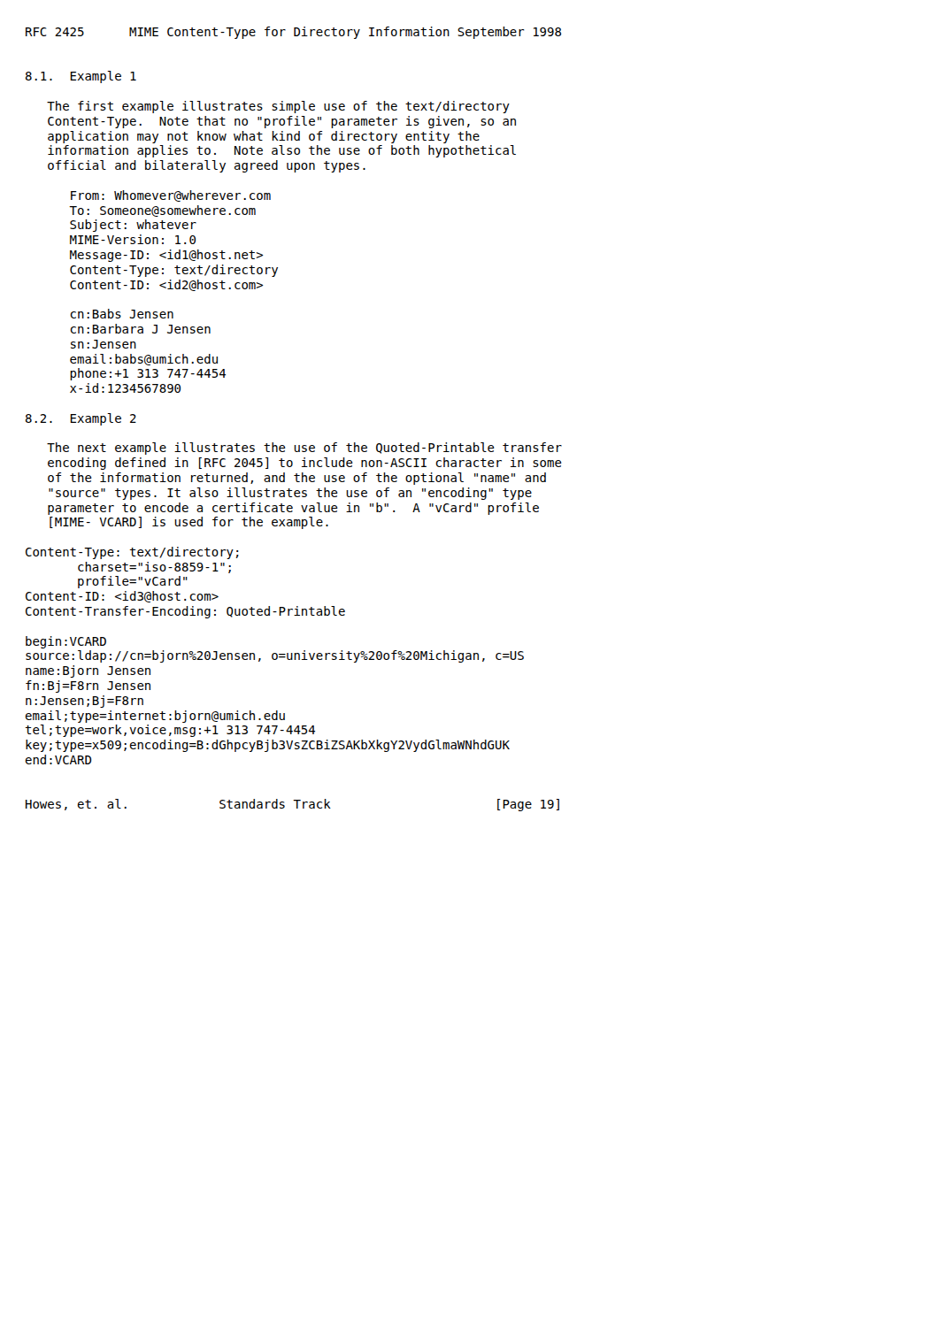RFC 2425 MIME Content-Type for Directory Information September 1998 8.1. Example 1 The first example illustrates simple use of the text/directory Content-Type. Note that no "profile" parameter is given, so an application may not know what kind of directory entity the information applies to. Note also the use of both hypothetical official and bilaterally agreed upon types. From: Whomever@wherever.com To: Someone@somewhere.com Subject: whatever MIME-Version: 1.0 Message-ID: <id1@host.net> Content-Type: text/directory Content-ID: <id2@host.com> cn:Babs Jensen cn:Barbara J Jensen sn:Jensen email:babs@umich.edu phone:+1 313 747-4454 x-id:1234567890 8.2. Example 2 The next example illustrates the use of the Quoted-Printable transfer encoding defined in [RFC 2045] to include non-ASCII character in some of the information returned, and the use of the optional "name" and "source" types. It also illustrates the use of an "encoding" type parameter to encode a certificate value in "b". A "vCard" profile [MIME- VCARD] is used for the example. Content-Type: text/directory; charset="iso-8859-1"; profile="vCard" Content-ID: <id3@host.com> Content-Transfer-Encoding: Quoted-Printable begin:VCARD source:ldap://cn=bjorn%20Jensen, o=university%20of%20Michigan, c=US name:Bjorn Jensen fn:Bj=F8rn Jensen n:Jensen;Bj=F8rn email;type=internet:bjorn@umich.edu tel;type=work,voice,msg:+1 313 747-4454 key;type=x509;encoding=B:dGhpcyBjb3VsZCBiZSAKbXkgY2VydGlmaWNhdGUK end:VCARD Howes, et. al. Standards Track [Page 19]